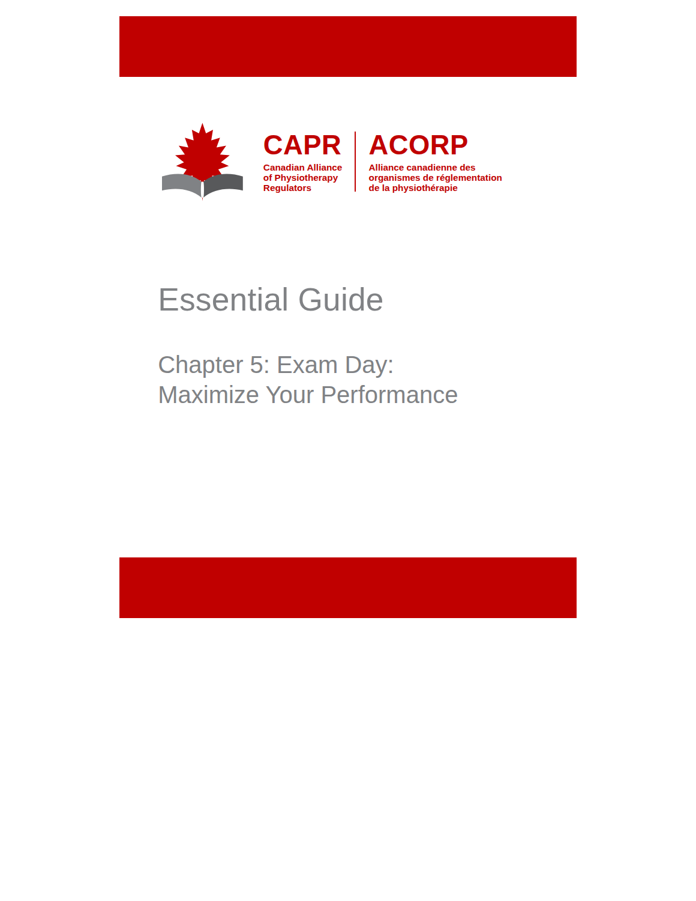CAPR
Canadian Alliance of Physiotherapy Regulators
ACORP
Alliance canadienne des organismes de réglementation de la physiothérapie
Essential Guide
Chapter 5: Exam Day:
Maximize Your Performance